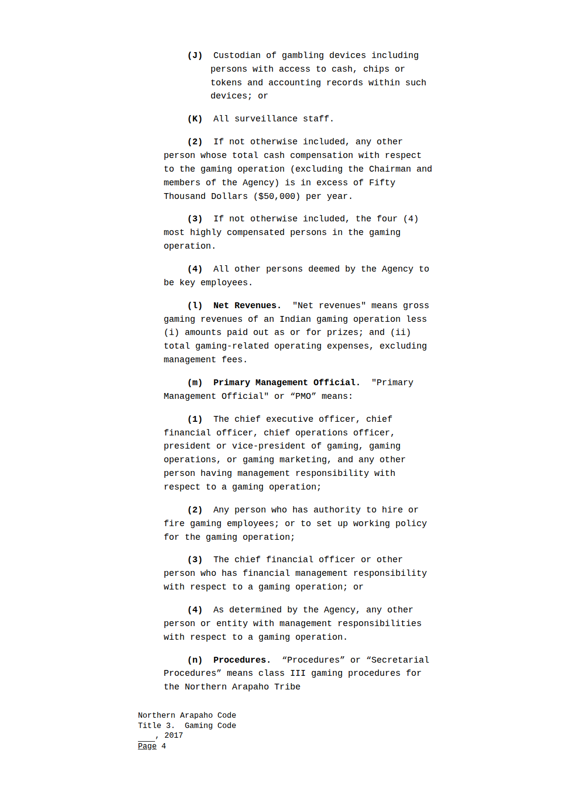(J) Custodian of gambling devices including persons with access to cash, chips or tokens and accounting records within such devices; or
(K) All surveillance staff.
(2) If not otherwise included, any other person whose total cash compensation with respect to the gaming operation (excluding the Chairman and members of the Agency) is in excess of Fifty Thousand Dollars ($50,000) per year.
(3) If not otherwise included, the four (4) most highly compensated persons in the gaming operation.
(4) All other persons deemed by the Agency to be key employees.
(l) Net Revenues. "Net revenues" means gross gaming revenues of an Indian gaming operation less (i) amounts paid out as or for prizes; and (ii) total gaming-related operating expenses, excluding management fees.
(m) Primary Management Official. "Primary Management Official" or “PMO” means:
(1) The chief executive officer, chief financial officer, chief operations officer, president or vice-president of gaming, gaming operations, or gaming marketing, and any other person having management responsibility with respect to a gaming operation;
(2) Any person who has authority to hire or fire gaming employees; or to set up working policy for the gaming operation;
(3) The chief financial officer or other person who has financial management responsibility with respect to a gaming operation; or
(4) As determined by the Agency, any other person or entity with management responsibilities with respect to a gaming operation.
(n) Procedures. “Procedures” or “Secretarial Procedures” means class III gaming procedures for the Northern Arapaho Tribe
Northern Arapaho Code
Title 3. Gaming Code
, 2017
Page 4